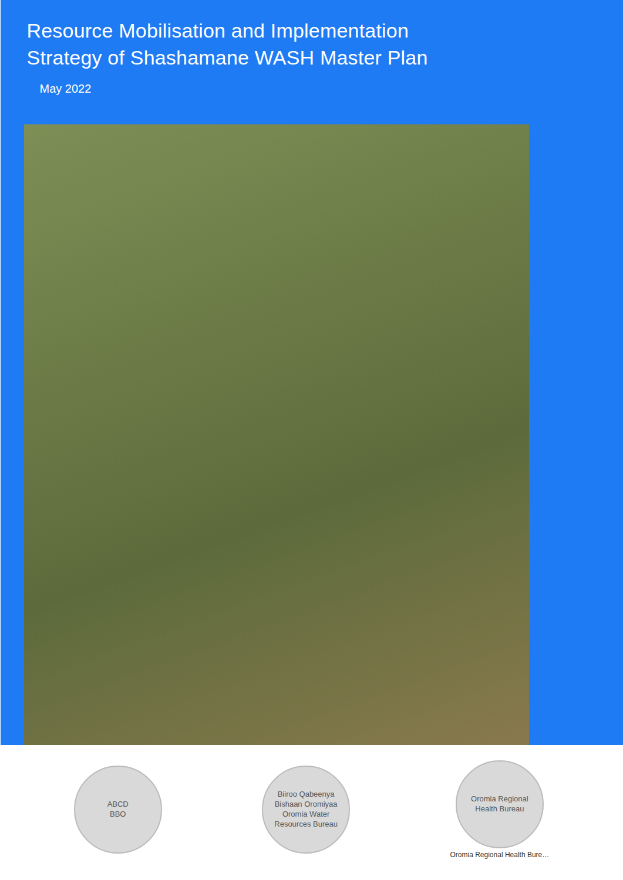Resource Mobilisation and Implementation
Strategy of Shashamane WASH Master Plan
May 2022
ABCD
BBO
Biiroo Qabeenya Bishaan Oromiyaa
Oromia Water Resources Bureau
Oromia Regional
Health Bureau
Oromia Regional Health Bure…